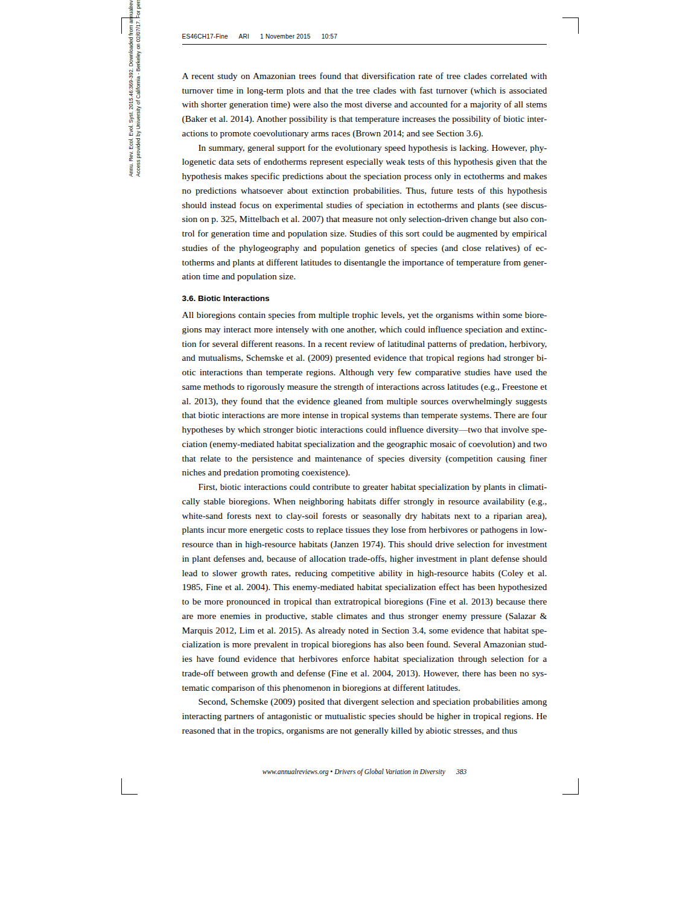ES46CH17-Fine ARI 1 November 2015 10:57
Annu. Rev. Ecol. Evol. Syst. 2015.46:369-392. Downloaded from annualreviews.org
Access provided by University of California - Berkeley on 02/07/17. For personal use only.
A recent study on Amazonian trees found that diversification rate of tree clades correlated with turnover time in long-term plots and that the tree clades with fast turnover (which is associated with shorter generation time) were also the most diverse and accounted for a majority of all stems (Baker et al. 2014). Another possibility is that temperature increases the possibility of biotic interactions to promote coevolutionary arms races (Brown 2014; and see Section 3.6).
In summary, general support for the evolutionary speed hypothesis is lacking. However, phylogenetic data sets of endotherms represent especially weak tests of this hypothesis given that the hypothesis makes specific predictions about the speciation process only in ectotherms and makes no predictions whatsoever about extinction probabilities. Thus, future tests of this hypothesis should instead focus on experimental studies of speciation in ectotherms and plants (see discussion on p. 325, Mittelbach et al. 2007) that measure not only selection-driven change but also control for generation time and population size. Studies of this sort could be augmented by empirical studies of the phylogeography and population genetics of species (and close relatives) of ectotherms and plants at different latitudes to disentangle the importance of temperature from generation time and population size.
3.6. Biotic Interactions
All bioregions contain species from multiple trophic levels, yet the organisms within some bioregions may interact more intensely with one another, which could influence speciation and extinction for several different reasons. In a recent review of latitudinal patterns of predation, herbivory, and mutualisms, Schemske et al. (2009) presented evidence that tropical regions had stronger biotic interactions than temperate regions. Although very few comparative studies have used the same methods to rigorously measure the strength of interactions across latitudes (e.g., Freestone et al. 2013), they found that the evidence gleaned from multiple sources overwhelmingly suggests that biotic interactions are more intense in tropical systems than temperate systems. There are four hypotheses by which stronger biotic interactions could influence diversity—two that involve speciation (enemy-mediated habitat specialization and the geographic mosaic of coevolution) and two that relate to the persistence and maintenance of species diversity (competition causing finer niches and predation promoting coexistence).
First, biotic interactions could contribute to greater habitat specialization by plants in climatically stable bioregions. When neighboring habitats differ strongly in resource availability (e.g., white-sand forests next to clay-soil forests or seasonally dry habitats next to a riparian area), plants incur more energetic costs to replace tissues they lose from herbivores or pathogens in low-resource than in high-resource habitats (Janzen 1974). This should drive selection for investment in plant defenses and, because of allocation trade-offs, higher investment in plant defense should lead to slower growth rates, reducing competitive ability in high-resource habits (Coley et al. 1985, Fine et al. 2004). This enemy-mediated habitat specialization effect has been hypothesized to be more pronounced in tropical than extratropical bioregions (Fine et al. 2013) because there are more enemies in productive, stable climates and thus stronger enemy pressure (Salazar & Marquis 2012, Lim et al. 2015). As already noted in Section 3.4, some evidence that habitat specialization is more prevalent in tropical bioregions has also been found. Several Amazonian studies have found evidence that herbivores enforce habitat specialization through selection for a trade-off between growth and defense (Fine et al. 2004, 2013). However, there has been no systematic comparison of this phenomenon in bioregions at different latitudes.
Second, Schemske (2009) posited that divergent selection and speciation probabilities among interacting partners of antagonistic or mutualistic species should be higher in tropical regions. He reasoned that in the tropics, organisms are not generally killed by abiotic stresses, and thus
www.annualreviews.org • Drivers of Global Variation in Diversity383